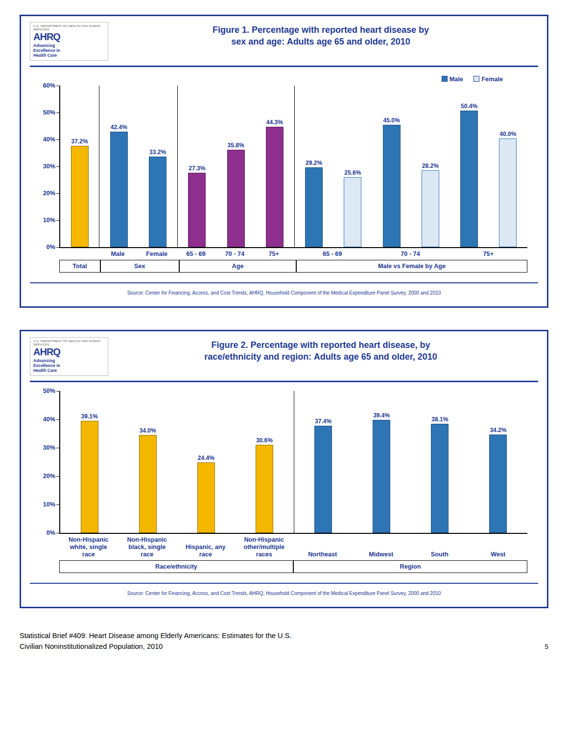U.S. DEPARTMENT OF HEALTH AND HUMAN SERVICES
AHRQ
Advancing
Excellence in
Health Care
Figure 1. Percentage with reported heart disease by
sex and age: Adults age 65 and older, 2010
Male Female
60%
50%
40%
30%
20%
10%
0%
37.2%
42.4%
33.2%
27.3%
35.8%
44.3%
29.2%
25.6%
45.0%
28.2%
50.4%
40.0%
Male
Female
65 - 69
70 - 74
75+
65 - 69
70 - 74
75+
Total
Sex
Age
Male vs Female by Age
Source: Center for Financing, Access, and Cost Trends, AHRQ, Household Component of the Medical Expenditure Panel Survey, 2000 and 2010
U.S. DEPARTMENT OF HEALTH AND HUMAN SERVICES
AHRQ
Advancing
Excellence in
Health Care
Figure 2. Percentage with reported heart disease, by
race/ethnicity and region: Adults age 65 and older, 2010
50%
40%
30%
20%
10%
0%
39.1%
34.0%
24.4%
30.6%
37.4%
39.4%
38.1%
34.2%
Non-Hispanic
white, single
race
Non-Hispanic
black, single
race
Hispanic, any
race
Non-Hispanic
other/multiple
races
Northeast
Midwest
South
West
Race/ethnicity
Region
Source: Center for Financing, Access, and Cost Trends, AHRQ, Household Component of the Medical Expenditure Panel Survey, 2000 and 2010
Statistical Brief #409: Heart Disease among Elderly Americans: Estimates for the U.S.
Civilian Noninstitutionalized Population, 2010 5